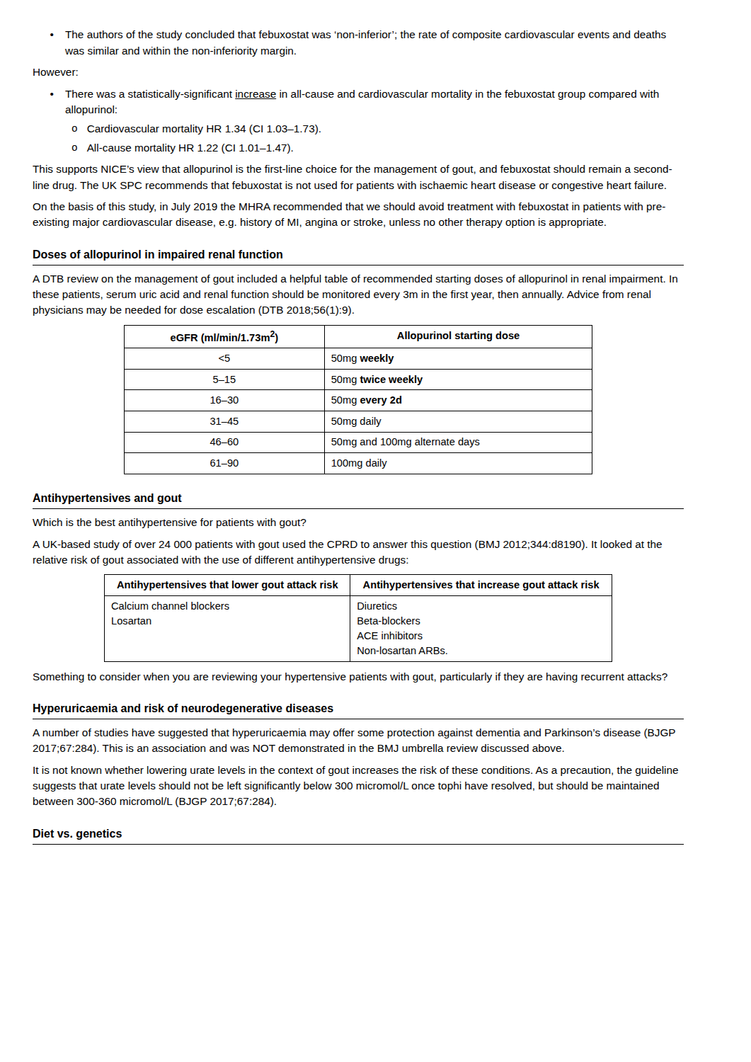The authors of the study concluded that febuxostat was ‘non-inferior’; the rate of composite cardiovascular events and deaths was similar and within the non-inferiority margin.
However:
There was a statistically-significant increase in all-cause and cardiovascular mortality in the febuxostat group compared with allopurinol:
Cardiovascular mortality HR 1.34 (CI 1.03–1.73).
All-cause mortality HR 1.22 (CI 1.01–1.47).
This supports NICE’s view that allopurinol is the first-line choice for the management of gout, and febuxostat should remain a second-line drug. The UK SPC recommends that febuxostat is not used for patients with ischaemic heart disease or congestive heart failure.
On the basis of this study, in July 2019 the MHRA recommended that we should avoid treatment with febuxostat in patients with pre-existing major cardiovascular disease, e.g. history of MI, angina or stroke, unless no other therapy option is appropriate.
Doses of allopurinol in impaired renal function
A DTB review on the management of gout included a helpful table of recommended starting doses of allopurinol in renal impairment. In these patients, serum uric acid and renal function should be monitored every 3m in the first year, then annually. Advice from renal physicians may be needed for dose escalation (DTB 2018;56(1):9).
| eGFR (ml/min/1.73m 2 ) | Allopurinol starting dose |
| --- | --- |
| <5 | 50mg weekly |
| 5–15 | 50mg twice weekly |
| 16–30 | 50mg every 2d |
| 31–45 | 50mg daily |
| 46–60 | 50mg and 100mg alternate days |
| 61–90 | 100mg daily |
Antihypertensives and gout
Which is the best antihypertensive for patients with gout?
A UK-based study of over 24 000 patients with gout used the CPRD to answer this question (BMJ 2012;344:d8190). It looked at the relative risk of gout associated with the use of different antihypertensive drugs:
| Antihypertensives that lower gout attack risk | Antihypertensives that increase gout attack risk |
| --- | --- |
| Calcium channel blockers Losartan | Diuretics Beta-blockers ACE inhibitors Non-losartan ARBs. |
Something to consider when you are reviewing your hypertensive patients with gout, particularly if they are having recurrent attacks?
Hyperuricaemia and risk of neurodegenerative diseases
A number of studies have suggested that hyperuricaemia may offer some protection against dementia and Parkinson’s disease (BJGP 2017;67:284). This is an association and was NOT demonstrated in the BMJ umbrella review discussed above.
It is not known whether lowering urate levels in the context of gout increases the risk of these conditions. As a precaution, the guideline suggests that urate levels should not be left significantly below 300 micromol/L once tophi have resolved, but should be maintained between 300-360 micromol/L (BJGP 2017;67:284).
Diet vs. genetics